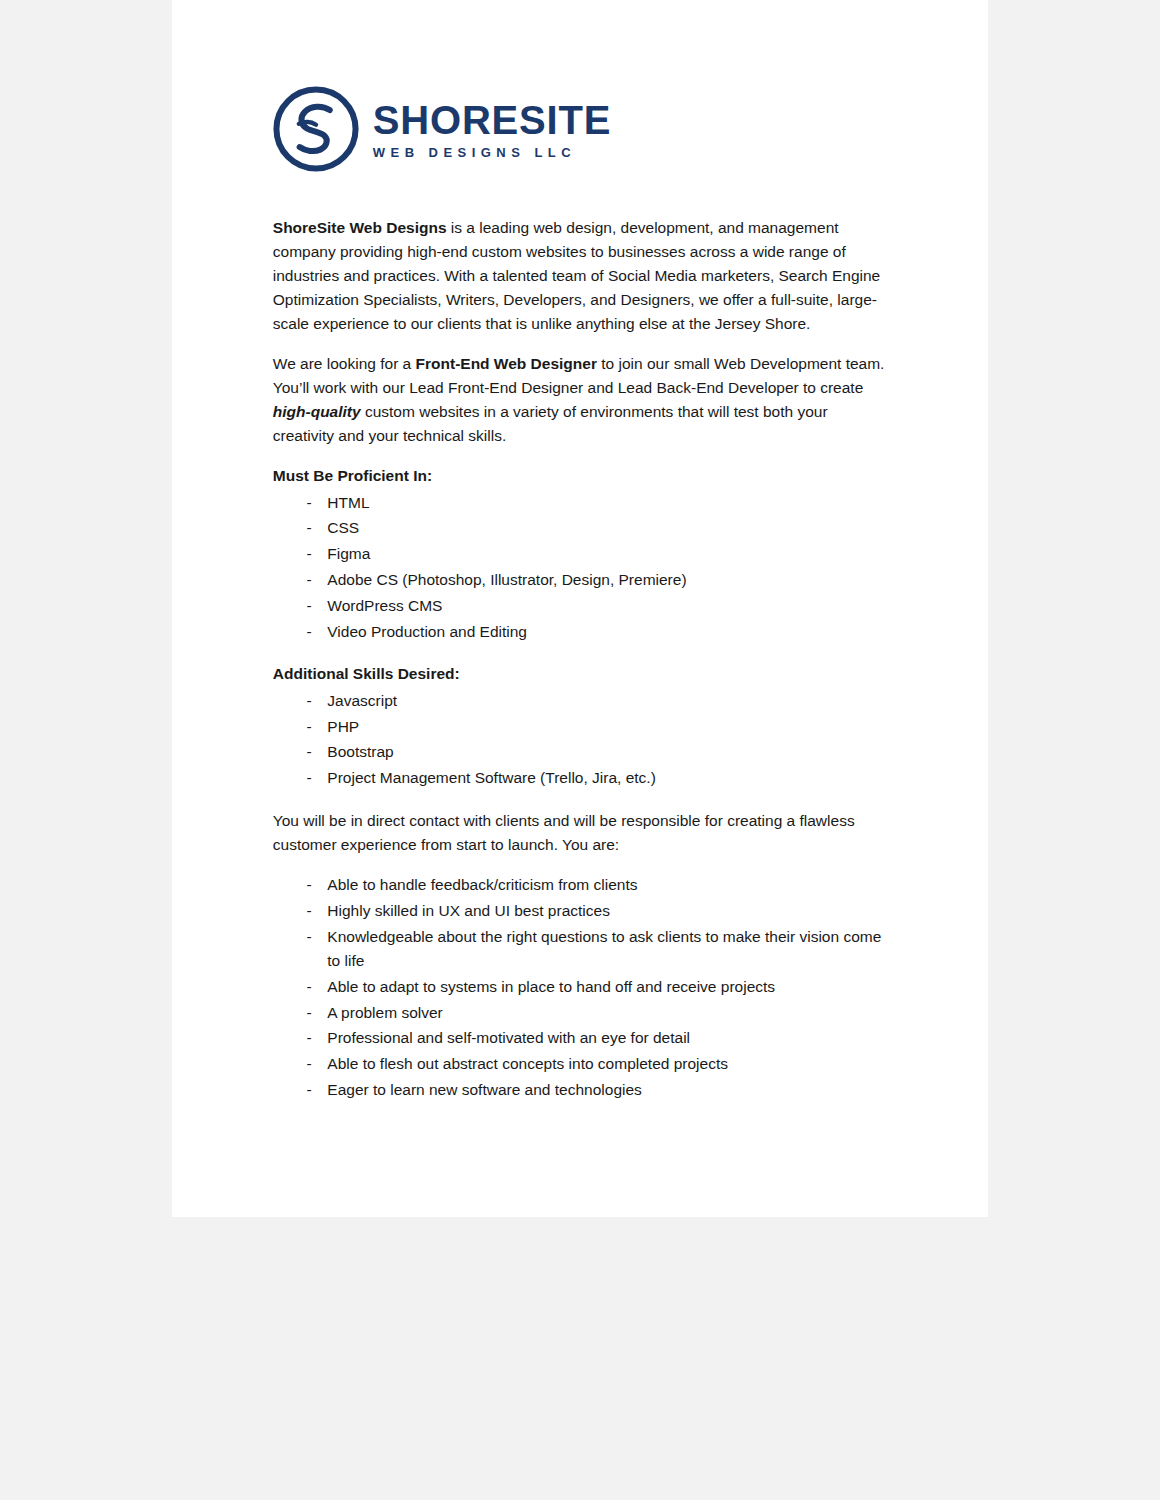SHORESITE
WEB DESIGNS LLC
ShoreSite Web Designs is a leading web design, development, and management company providing high-end custom websites to businesses across a wide range of industries and practices. With a talented team of Social Media marketers, Search Engine Optimization Specialists, Writers, Developers, and Designers, we offer a full-suite, large-scale experience to our clients that is unlike anything else at the Jersey Shore.
We are looking for a Front-End Web Designer to join our small Web Development team. You’ll work with our Lead Front-End Designer and Lead Back-End Developer to create high-quality custom websites in a variety of environments that will test both your creativity and your technical skills.
Must Be Proficient In:
HTML
CSS
Figma
Adobe CS (Photoshop, Illustrator, Design, Premiere)
WordPress CMS
Video Production and Editing
Additional Skills Desired:
Javascript
PHP
Bootstrap
Project Management Software (Trello, Jira, etc.)
You will be in direct contact with clients and will be responsible for creating a flawless customer experience from start to launch. You are:
Able to handle feedback/criticism from clients
Highly skilled in UX and UI best practices
Knowledgeable about the right questions to ask clients to make their vision come to life
Able to adapt to systems in place to hand off and receive projects
A problem solver
Professional and self-motivated with an eye for detail
Able to flesh out abstract concepts into completed projects
Eager to learn new software and technologies